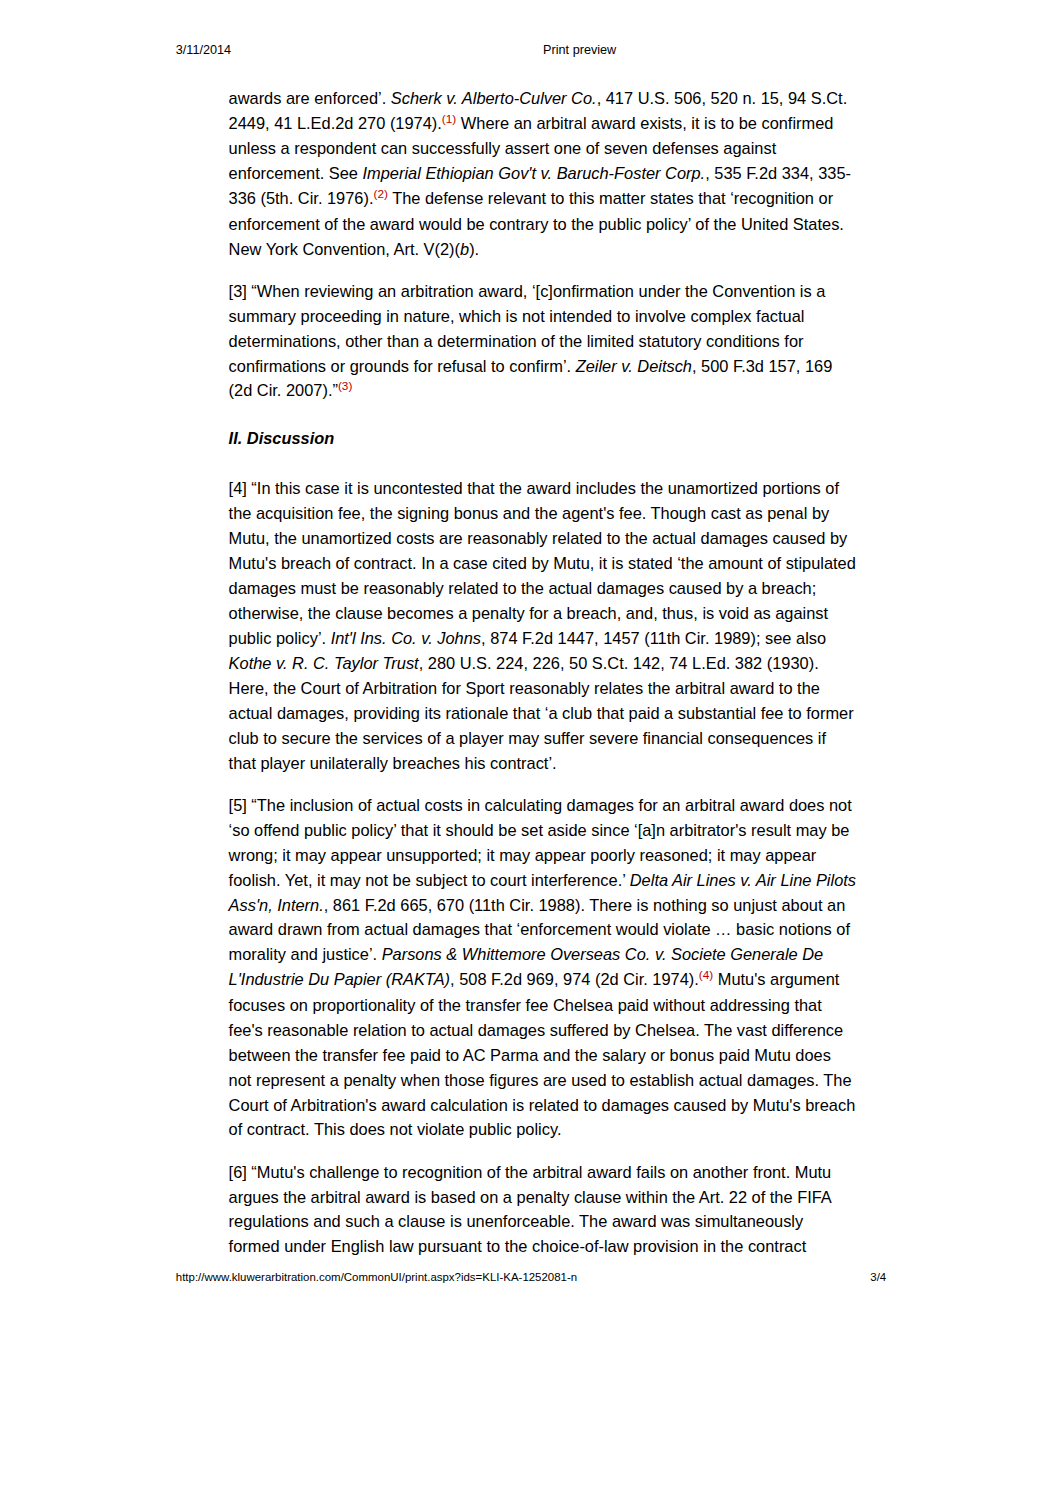3/11/2014 Print preview
awards are enforced’. Scherk v. Alberto-Culver Co., 417 U.S. 506, 520 n. 15, 94 S.Ct. 2449, 41 L.Ed.2d 270 (1974).(1) Where an arbitral award exists, it is to be confirmed unless a respondent can successfully assert one of seven defenses against enforcement. See Imperial Ethiopian Gov't v. Baruch-Foster Corp., 535 F.2d 334, 335-336 (5th. Cir. 1976).(2) The defense relevant to this matter states that ‘recognition or enforcement of the award would be contrary to the public policy’ of the United States. New York Convention, Art. V(2)(b).
[3] “When reviewing an arbitration award, ‘[c]onfirmation under the Convention is a summary proceeding in nature, which is not intended to involve complex factual determinations, other than a determination of the limited statutory conditions for confirmations or grounds for refusal to confirm’. Zeiler v. Deitsch, 500 F.3d 157, 169 (2d Cir. 2007).”(3)
II. Discussion
[4] “In this case it is uncontested that the award includes the unamortized portions of the acquisition fee, the signing bonus and the agent's fee. Though cast as penal by Mutu, the unamortized costs are reasonably related to the actual damages caused by Mutu's breach of contract. In a case cited by Mutu, it is stated ‘the amount of stipulated damages must be reasonably related to the actual damages caused by a breach; otherwise, the clause becomes a penalty for a breach, and, thus, is void as against public policy’. Int'l Ins. Co. v. Johns, 874 F.2d 1447, 1457 (11th Cir. 1989); see also Kothe v. R. C. Taylor Trust, 280 U.S. 224, 226, 50 S.Ct. 142, 74 L.Ed. 382 (1930). Here, the Court of Arbitration for Sport reasonably relates the arbitral award to the actual damages, providing its rationale that ‘a club that paid a substantial fee to former club to secure the services of a player may suffer severe financial consequences if that player unilaterally breaches his contract’.
[5] “The inclusion of actual costs in calculating damages for an arbitral award does not ‘so offend public policy’ that it should be set aside since ‘[a]n arbitrator's result may be wrong; it may appear unsupported; it may appear poorly reasoned; it may appear foolish. Yet, it may not be subject to court interference.’ Delta Air Lines v. Air Line Pilots Ass'n, Intern., 861 F.2d 665, 670 (11th Cir. 1988). There is nothing so unjust about an award drawn from actual damages that ‘enforcement would violate … basic notions of morality and justice’. Parsons & Whittemore Overseas Co. v. Societe Generale De L'Industrie Du Papier (RAKTA), 508 F.2d 969, 974 (2d Cir. 1974).(4) Mutu's argument focuses on proportionality of the transfer fee Chelsea paid without addressing that fee's reasonable relation to actual damages suffered by Chelsea. The vast difference between the transfer fee paid to AC Parma and the salary or bonus paid Mutu does not represent a penalty when those figures are used to establish actual damages. The Court of Arbitration's award calculation is related to damages caused by Mutu's breach of contract. This does not violate public policy.
[6] “Mutu's challenge to recognition of the arbitral award fails on another front. Mutu argues the arbitral award is based on a penalty clause within the Art. 22 of the FIFA regulations and such a clause is unenforceable. The award was simultaneously formed under English law pursuant to the choice-of-law provision in the contract
http://www.kluwerarbitration.com/CommonUI/print.aspx?ids=KLI-KA-1252081-n 3/4